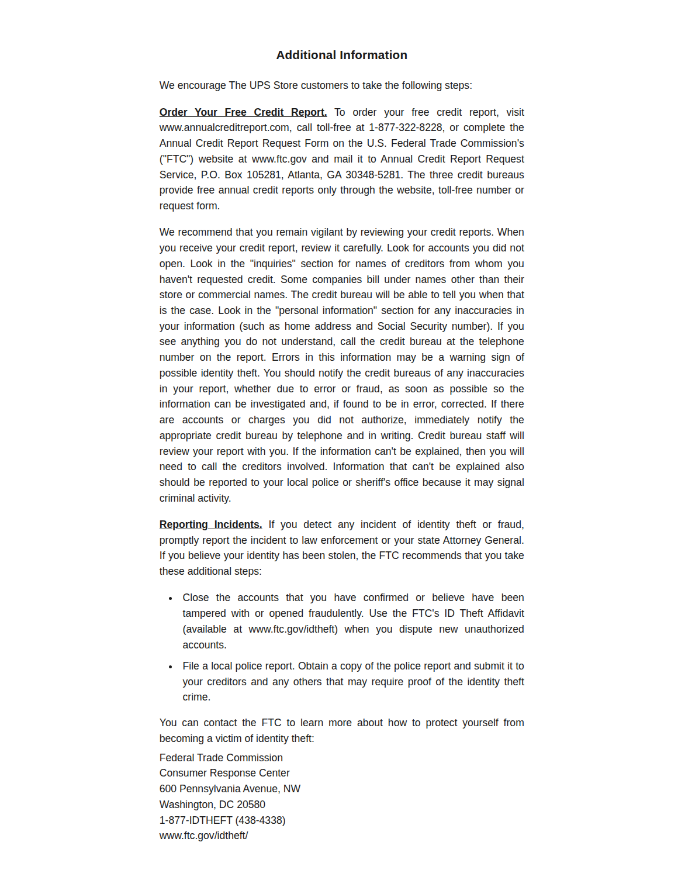Additional Information
We encourage The UPS Store customers to take the following steps:
Order Your Free Credit Report. To order your free credit report, visit www.annualcreditreport.com, call toll-free at 1-877-322-8228, or complete the Annual Credit Report Request Form on the U.S. Federal Trade Commission's ("FTC") website at www.ftc.gov and mail it to Annual Credit Report Request Service, P.O. Box 105281, Atlanta, GA 30348-5281. The three credit bureaus provide free annual credit reports only through the website, toll-free number or request form.
We recommend that you remain vigilant by reviewing your credit reports. When you receive your credit report, review it carefully. Look for accounts you did not open. Look in the "inquiries" section for names of creditors from whom you haven't requested credit. Some companies bill under names other than their store or commercial names. The credit bureau will be able to tell you when that is the case. Look in the "personal information" section for any inaccuracies in your information (such as home address and Social Security number). If you see anything you do not understand, call the credit bureau at the telephone number on the report. Errors in this information may be a warning sign of possible identity theft. You should notify the credit bureaus of any inaccuracies in your report, whether due to error or fraud, as soon as possible so the information can be investigated and, if found to be in error, corrected. If there are accounts or charges you did not authorize, immediately notify the appropriate credit bureau by telephone and in writing. Credit bureau staff will review your report with you. If the information can't be explained, then you will need to call the creditors involved. Information that can't be explained also should be reported to your local police or sheriff's office because it may signal criminal activity.
Reporting Incidents. If you detect any incident of identity theft or fraud, promptly report the incident to law enforcement or your state Attorney General. If you believe your identity has been stolen, the FTC recommends that you take these additional steps:
Close the accounts that you have confirmed or believe have been tampered with or opened fraudulently. Use the FTC's ID Theft Affidavit (available at www.ftc.gov/idtheft) when you dispute new unauthorized accounts.
File a local police report. Obtain a copy of the police report and submit it to your creditors and any others that may require proof of the identity theft crime.
You can contact the FTC to learn more about how to protect yourself from becoming a victim of identity theft:
Federal Trade Commission
Consumer Response Center
600 Pennsylvania Avenue, NW
Washington, DC 20580
1-877-IDTHEFT (438-4338)
www.ftc.gov/idtheft/